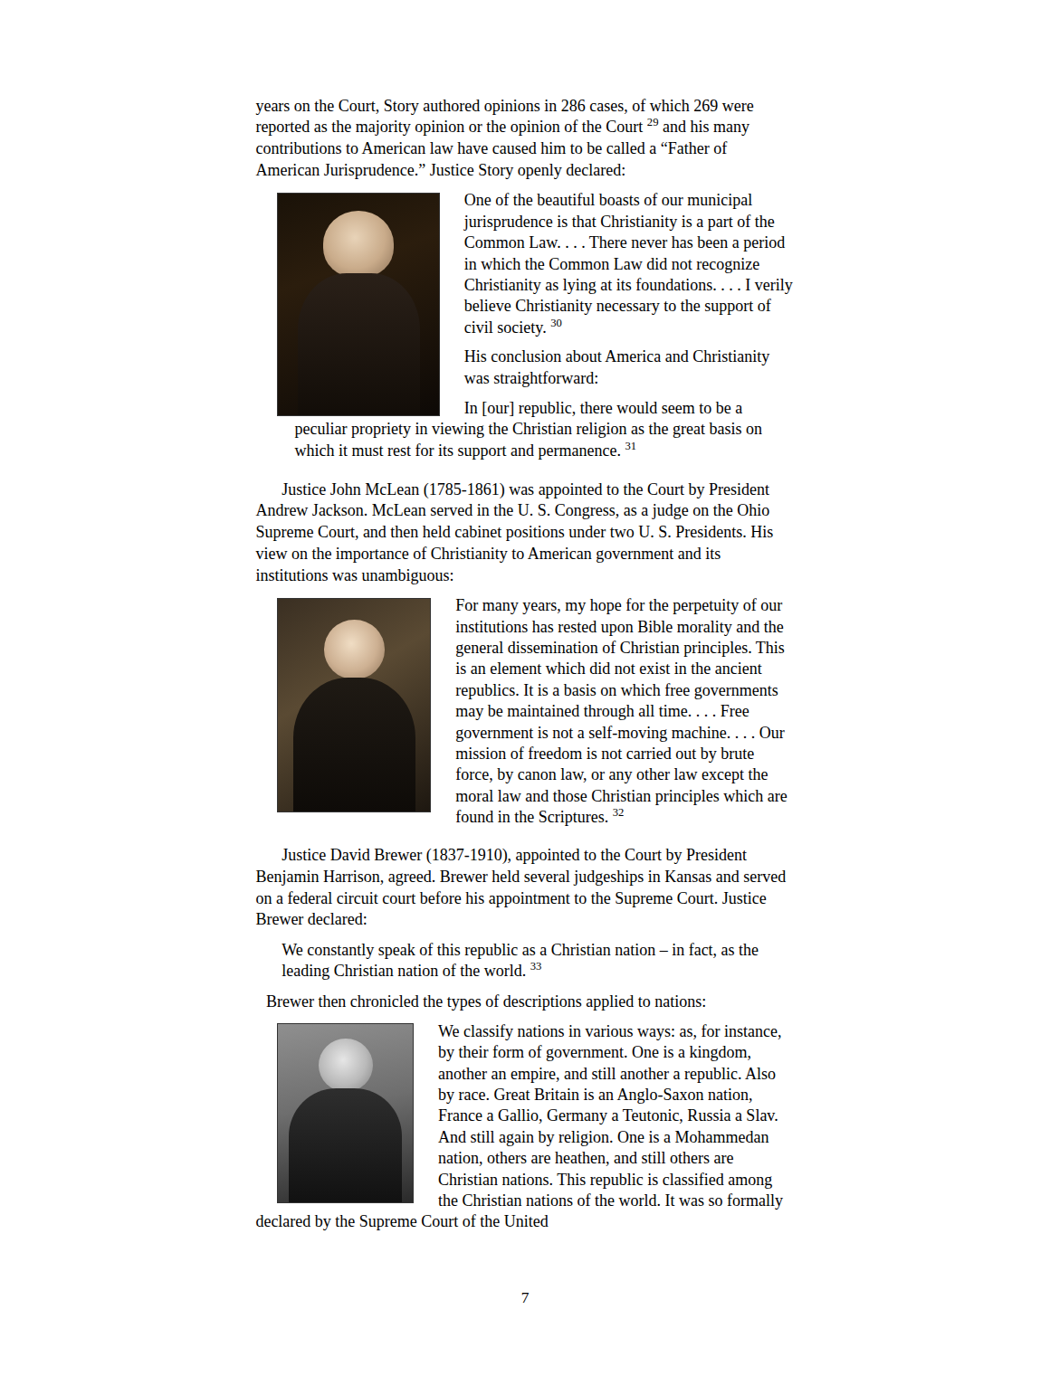years on the Court, Story authored opinions in 286 cases, of which 269 were reported as the majority opinion or the opinion of the Court 29 and his many contributions to American law have caused him to be called a “Father of American Jurisprudence.” Justice Story openly declared:
One of the beautiful boasts of our municipal jurisprudence is that Christianity is a part of the Common Law. . . . There never has been a period in which the Common Law did not recognize Christianity as lying at its foundations. . . . I verily believe Christianity necessary to the support of civil society. 30
His conclusion about America and Christianity was straightforward:
In [our] republic, there would seem to be a peculiar propriety in viewing the Christian religion as the great basis on which it must rest for its support and permanence. 31
Justice John McLean (1785-1861) was appointed to the Court by President Andrew Jackson. McLean served in the U. S. Congress, as a judge on the Ohio Supreme Court, and then held cabinet positions under two U. S. Presidents. His view on the importance of Christianity to American government and its institutions was unambiguous:
For many years, my hope for the perpetuity of our institutions has rested upon Bible morality and the general dissemination of Christian principles. This is an element which did not exist in the ancient republics. It is a basis on which free governments may be maintained through all time. . . . Free government is not a self-moving machine. . . . Our mission of freedom is not carried out by brute force, by canon law, or any other law except the moral law and those Christian principles which are found in the Scriptures. 32
Justice David Brewer (1837-1910), appointed to the Court by President Benjamin Harrison, agreed. Brewer held several judgeships in Kansas and served on a federal circuit court before his appointment to the Supreme Court. Justice Brewer declared:
We constantly speak of this republic as a Christian nation – in fact, as the leading Christian nation of the world. 33
Brewer then chronicled the types of descriptions applied to nations:
We classify nations in various ways: as, for instance, by their form of government. One is a kingdom, another an empire, and still another a republic. Also by race. Great Britain is an Anglo-Saxon nation, France a Gallio, Germany a Teutonic, Russia a Slav. And still again by religion. One is a Mohammedan nation, others are heathen, and still others are Christian nations. This republic is classified among the Christian nations of the world. It was so formally declared by the Supreme Court of the United
7